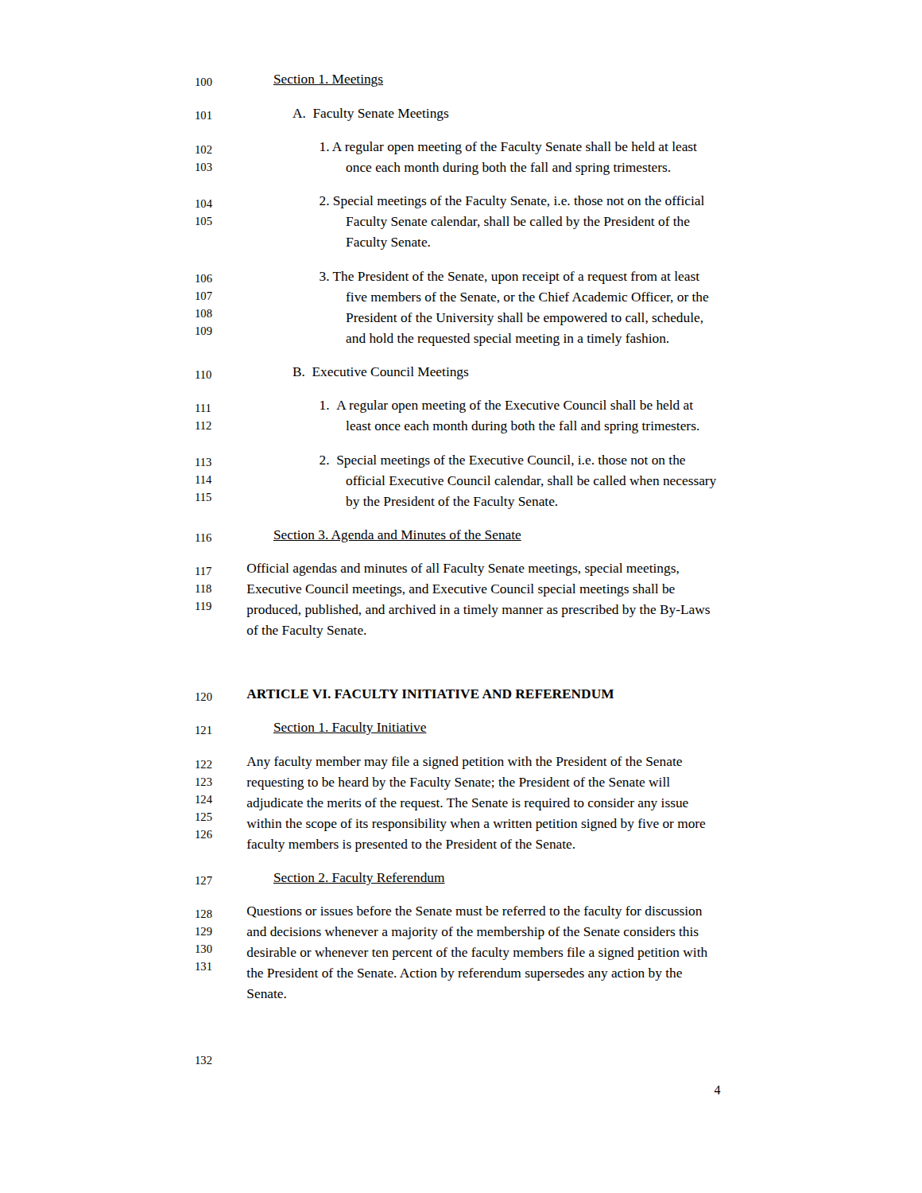| 100 | Section 1. Meetings |
| 101 | A. Faculty Senate Meetings |
| 102 103 | 1. A regular open meeting of the Faculty Senate shall be held at least once each month during both the fall and spring trimesters. |
| 104 105 | 2. Special meetings of the Faculty Senate, i.e. those not on the official Faculty Senate calendar, shall be called by the President of the Faculty Senate. |
| 106 107 108 109 | 3. The President of the Senate, upon receipt of a request from at least five members of the Senate, or the Chief Academic Officer, or the President of the University shall be empowered to call, schedule, and hold the requested special meeting in a timely fashion. |
| 110 | B. Executive Council Meetings |
| 111 112 | 1. A regular open meeting of the Executive Council shall be held at least once each month during both the fall and spring trimesters. |
| 113 114 115 | 2. Special meetings of the Executive Council, i.e. those not on the official Executive Council calendar, shall be called when necessary by the President of the Faculty Senate. |
| 116 | Section 3. Agenda and Minutes of the Senate |
| 117 118 119 | Official agendas and minutes of all Faculty Senate meetings, special meetings, Executive Council meetings, and Executive Council special meetings shall be produced, published, and archived in a timely manner as prescribed by the By-Laws of the Faculty Senate. |
| 120 | ARTICLE VI. FACULTY INITIATIVE AND REFERENDUM |
| 121 | Section 1. Faculty Initiative |
| 122 123 124 125 126 | Any faculty member may file a signed petition with the President of the Senate requesting to be heard by the Faculty Senate; the President of the Senate will adjudicate the merits of the request. The Senate is required to consider any issue within the scope of its responsibility when a written petition signed by five or more faculty members is presented to the President of the Senate. |
| 127 | Section 2. Faculty Referendum |
| 128 129 130 131 | Questions or issues before the Senate must be referred to the faculty for discussion and decisions whenever a majority of the membership of the Senate considers this desirable or whenever ten percent of the faculty members file a signed petition with the President of the Senate. Action by referendum supersedes any action by the Senate. |
| 132 | |
4